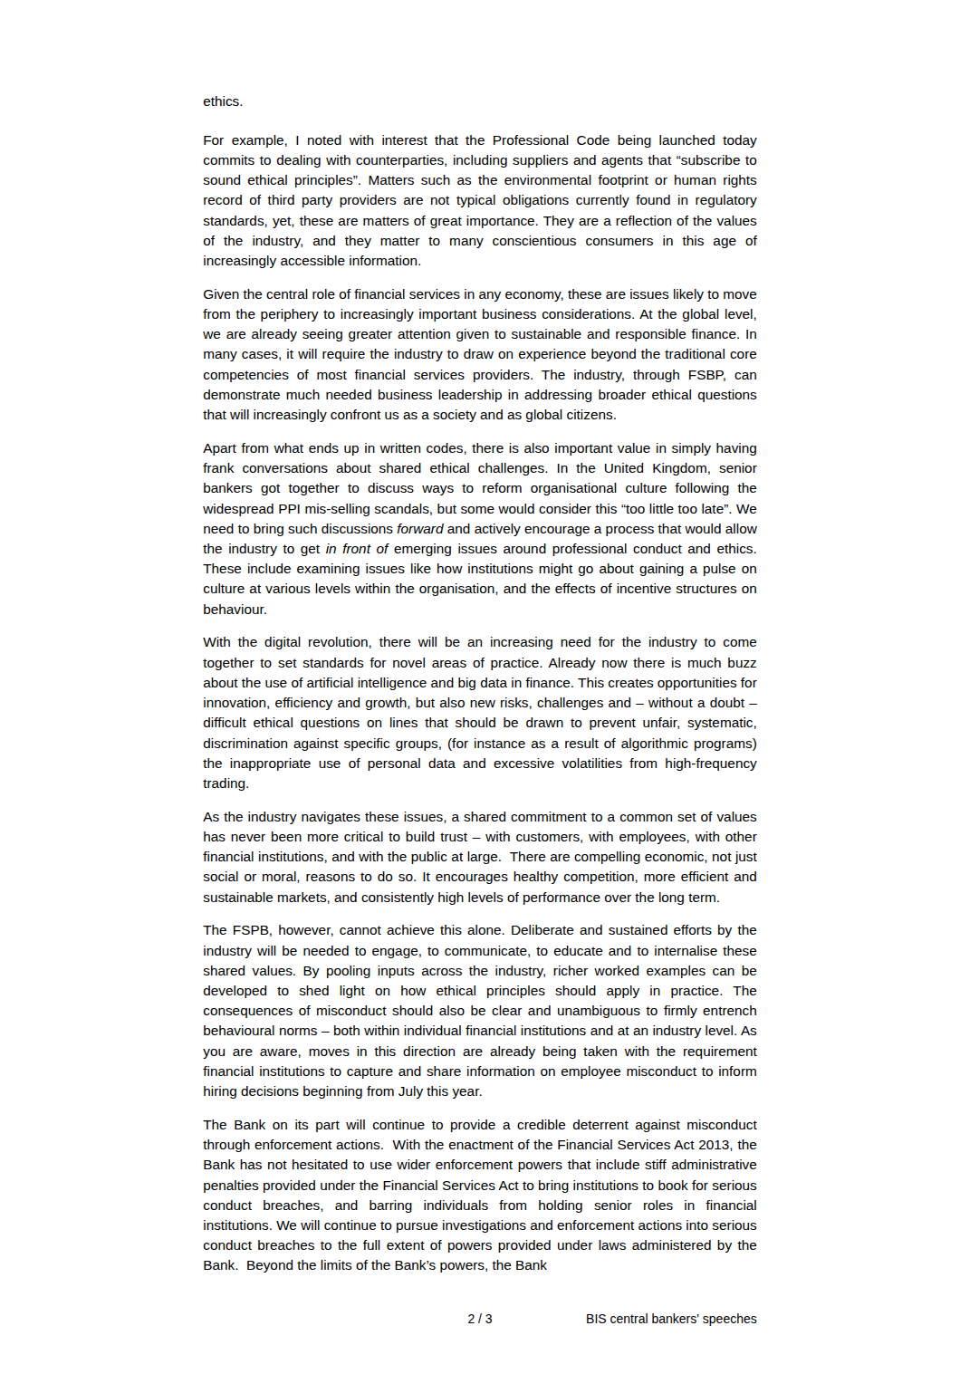ethics.
For example, I noted with interest that the Professional Code being launched today commits to dealing with counterparties, including suppliers and agents that “subscribe to sound ethical principles”. Matters such as the environmental footprint or human rights record of third party providers are not typical obligations currently found in regulatory standards, yet, these are matters of great importance. They are a reflection of the values of the industry, and they matter to many conscientious consumers in this age of increasingly accessible information.
Given the central role of financial services in any economy, these are issues likely to move from the periphery to increasingly important business considerations. At the global level, we are already seeing greater attention given to sustainable and responsible finance. In many cases, it will require the industry to draw on experience beyond the traditional core competencies of most financial services providers. The industry, through FSBP, can demonstrate much needed business leadership in addressing broader ethical questions that will increasingly confront us as a society and as global citizens.
Apart from what ends up in written codes, there is also important value in simply having frank conversations about shared ethical challenges. In the United Kingdom, senior bankers got together to discuss ways to reform organisational culture following the widespread PPI mis-selling scandals, but some would consider this “too little too late”. We need to bring such discussions forward and actively encourage a process that would allow the industry to get in front of emerging issues around professional conduct and ethics. These include examining issues like how institutions might go about gaining a pulse on culture at various levels within the organisation, and the effects of incentive structures on behaviour.
With the digital revolution, there will be an increasing need for the industry to come together to set standards for novel areas of practice. Already now there is much buzz about the use of artificial intelligence and big data in finance. This creates opportunities for innovation, efficiency and growth, but also new risks, challenges and – without a doubt – difficult ethical questions on lines that should be drawn to prevent unfair, systematic, discrimination against specific groups, (for instance as a result of algorithmic programs) the inappropriate use of personal data and excessive volatilities from high-frequency trading.
As the industry navigates these issues, a shared commitment to a common set of values has never been more critical to build trust – with customers, with employees, with other financial institutions, and with the public at large. There are compelling economic, not just social or moral, reasons to do so. It encourages healthy competition, more efficient and sustainable markets, and consistently high levels of performance over the long term.
The FSPB, however, cannot achieve this alone. Deliberate and sustained efforts by the industry will be needed to engage, to communicate, to educate and to internalise these shared values. By pooling inputs across the industry, richer worked examples can be developed to shed light on how ethical principles should apply in practice. The consequences of misconduct should also be clear and unambiguous to firmly entrench behavioural norms – both within individual financial institutions and at an industry level. As you are aware, moves in this direction are already being taken with the requirement financial institutions to capture and share information on employee misconduct to inform hiring decisions beginning from July this year.
The Bank on its part will continue to provide a credible deterrent against misconduct through enforcement actions. With the enactment of the Financial Services Act 2013, the Bank has not hesitated to use wider enforcement powers that include stiff administrative penalties provided under the Financial Services Act to bring institutions to book for serious conduct breaches, and barring individuals from holding senior roles in financial institutions. We will continue to pursue investigations and enforcement actions into serious conduct breaches to the full extent of powers provided under laws administered by the Bank. Beyond the limits of the Bank’s powers, the Bank
2 / 3 BIS central bankers' speeches